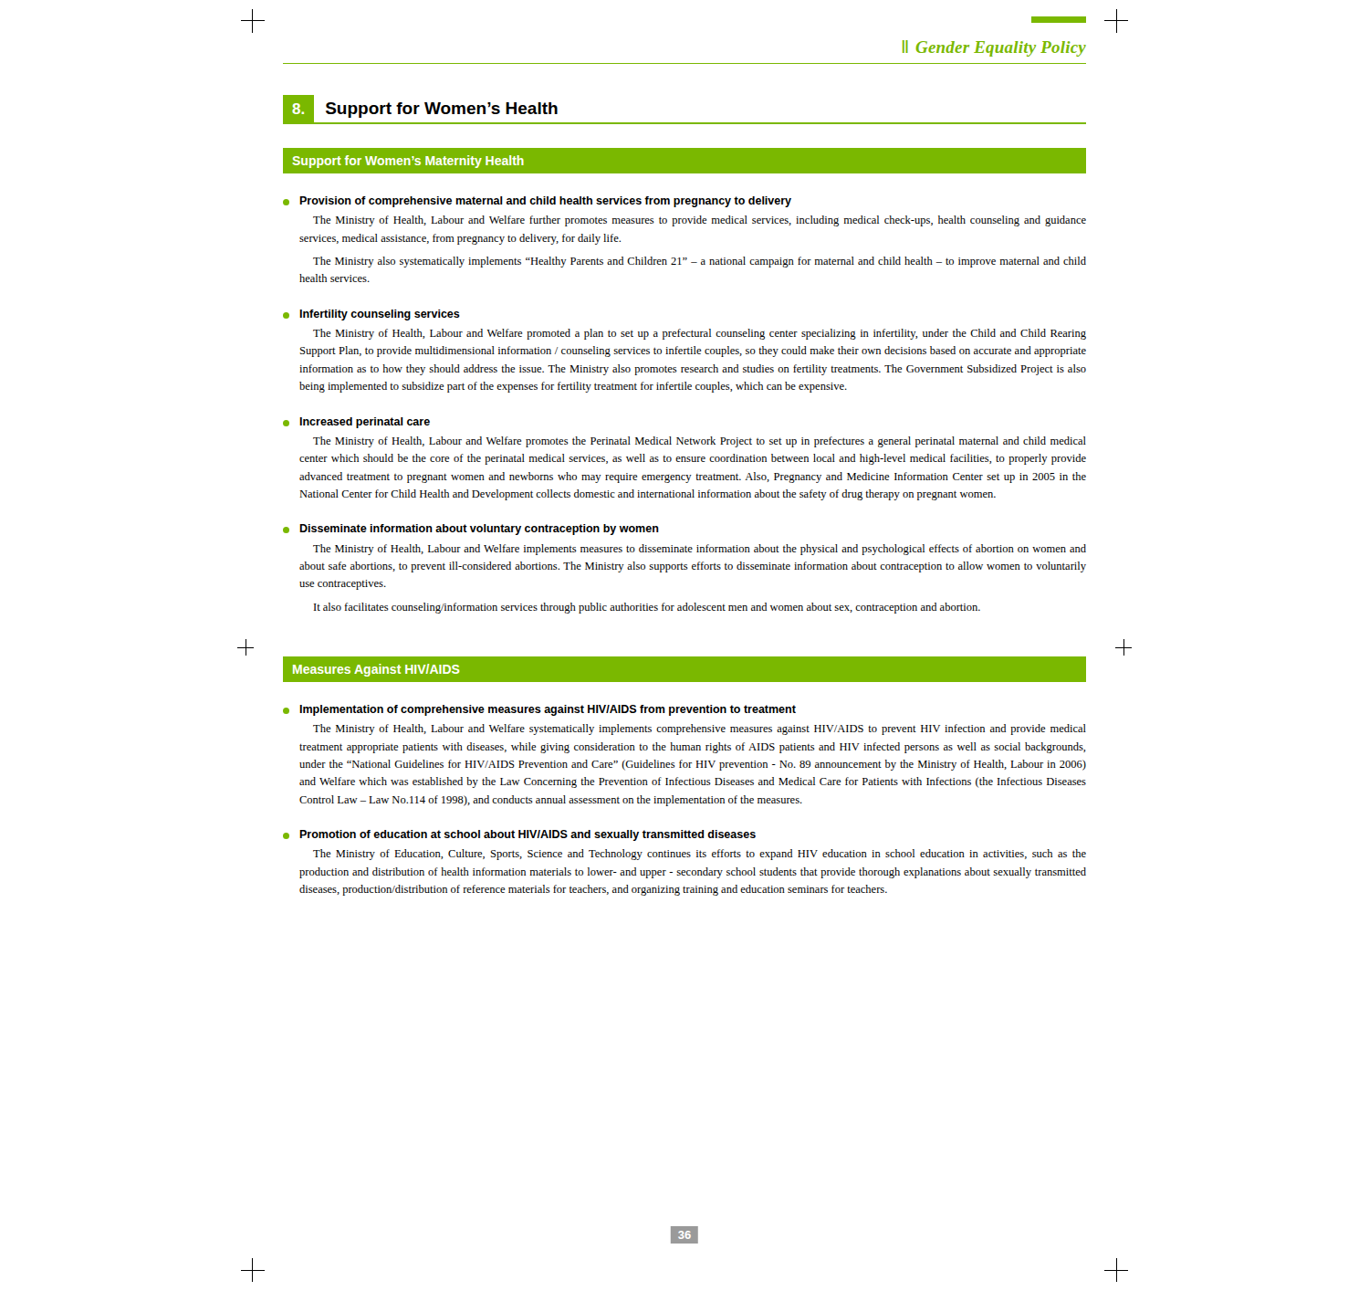Ⅱ Gender Equality Policy
8.
Support for Women’s Health
Support for Women’s Maternity Health
Provision of comprehensive maternal and child health services from pregnancy to delivery
The Ministry of Health, Labour and Welfare further promotes measures to provide medical services, including medical check-ups, health counseling and guidance services, medical assistance, from pregnancy to delivery, for daily life.
The Ministry also systematically implements “Healthy Parents and Children 21” – a national campaign for maternal and child health – to improve maternal and child health services.
Infertility counseling services
The Ministry of Health, Labour and Welfare promoted a plan to set up a prefectural counseling center specializing in infertility, under the Child and Child Rearing Support Plan, to provide multidimensional information / counseling services to infertile couples, so they could make their own decisions based on accurate and appropriate information as to how they should address the issue. The Ministry also promotes research and studies on fertility treatments. The Government Subsidized Project is also being implemented to subsidize part of the expenses for fertility treatment for infertile couples, which can be expensive.
Increased perinatal care
The Ministry of Health, Labour and Welfare promotes the Perinatal Medical Network Project to set up in prefectures a general perinatal maternal and child medical center which should be the core of the perinatal medical services, as well as to ensure coordination between local and high-level medical facilities, to properly provide advanced treatment to pregnant women and newborns who may require emergency treatment. Also, Pregnancy and Medicine Information Center set up in 2005 in the National Center for Child Health and Development collects domestic and international information about the safety of drug therapy on pregnant women.
Disseminate information about voluntary contraception by women
The Ministry of Health, Labour and Welfare implements measures to disseminate information about the physical and psychological effects of abortion on women and about safe abortions, to prevent ill-considered abortions. The Ministry also supports efforts to disseminate information about contraception to allow women to voluntarily use contraceptives.
It also facilitates counseling/information services through public authorities for adolescent men and women about sex, contraception and abortion.
Measures Against HIV/AIDS
Implementation of comprehensive measures against HIV/AIDS from prevention to treatment
The Ministry of Health, Labour and Welfare systematically implements comprehensive measures against HIV/AIDS to prevent HIV infection and provide medical treatment appropriate patients with diseases, while giving consideration to the human rights of AIDS patients and HIV infected persons as well as social backgrounds, under the “National Guidelines for HIV/AIDS Prevention and Care” (Guidelines for HIV prevention - No. 89 announcement by the Ministry of Health, Labour in 2006) and Welfare which was established by the Law Concerning the Prevention of Infectious Diseases and Medical Care for Patients with Infections (the Infectious Diseases Control Law – Law No.114 of 1998), and conducts annual assessment on the implementation of the measures.
Promotion of education at school about HIV/AIDS and sexually transmitted diseases
The Ministry of Education, Culture, Sports, Science and Technology continues its efforts to expand HIV education in school education in activities, such as the production and distribution of health information materials to lower- and upper - secondary school students that provide thorough explanations about sexually transmitted diseases, production/distribution of reference materials for teachers, and organizing training and education seminars for teachers.
36